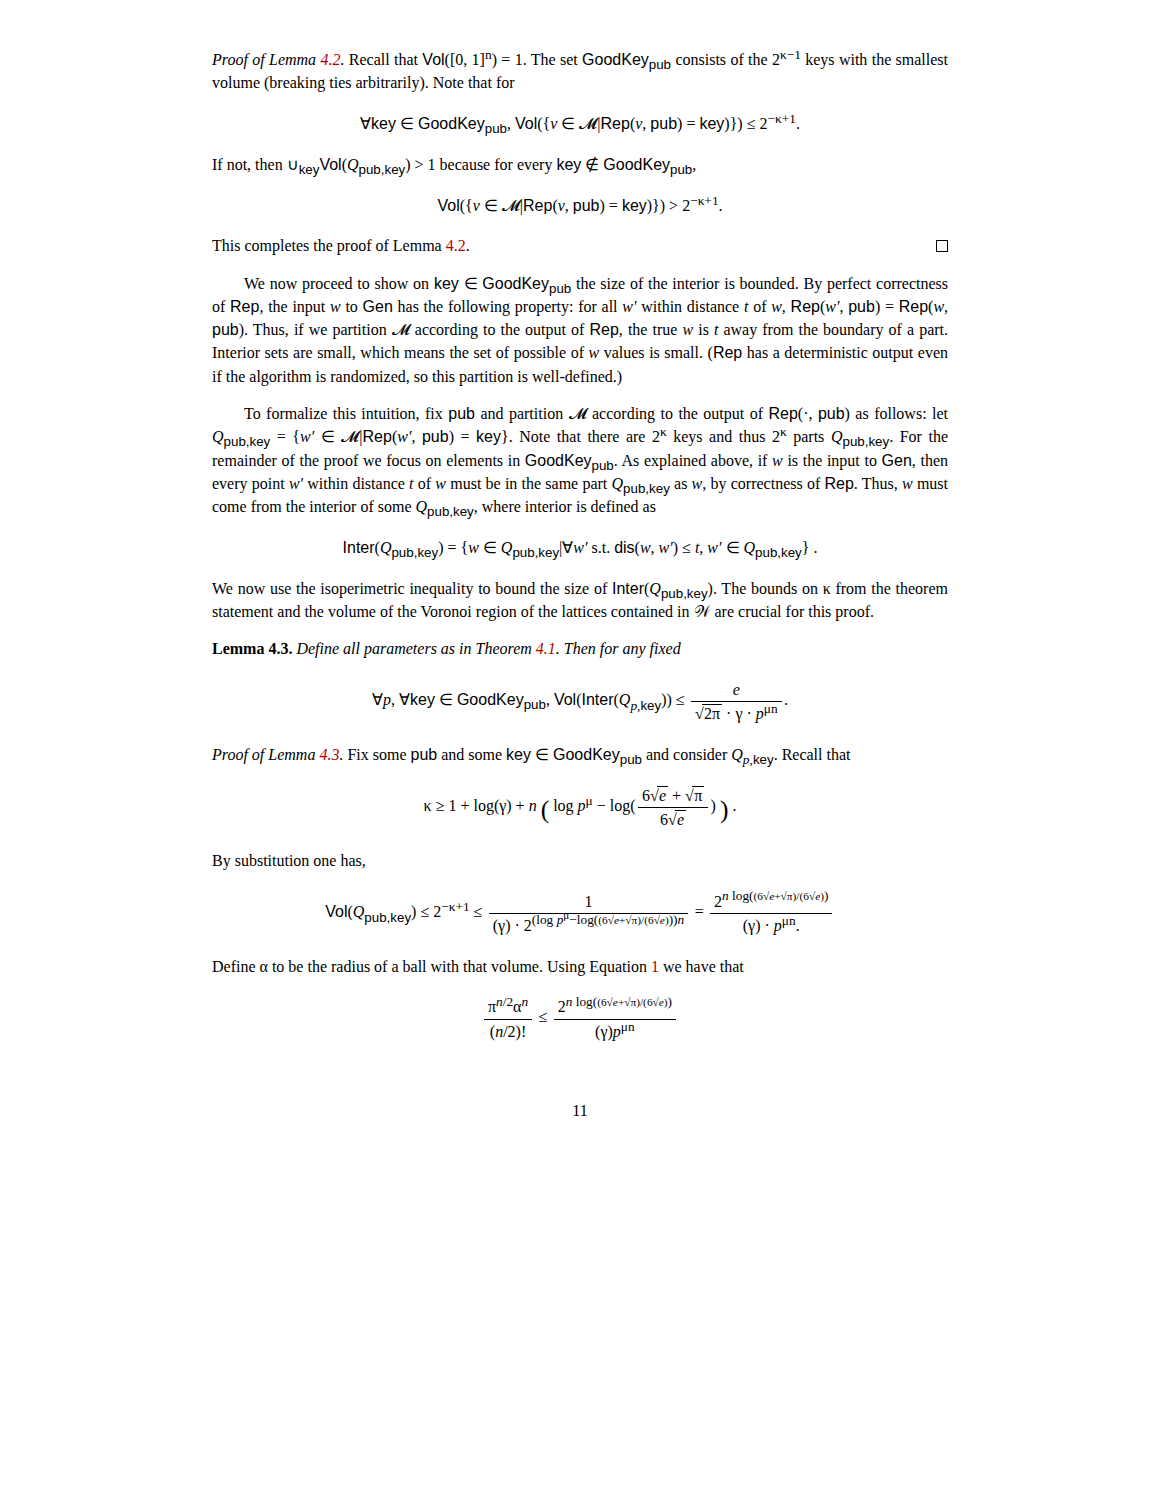Proof of Lemma 4.2. Recall that Vol([0, 1]n) = 1. The set GoodKeypub consists of the 2κ−1 keys with the smallest volume (breaking ties arbitrarily). Note that for
∀key ∈ GoodKeypub, Vol({v ∈ 𝓜|Rep(v, pub) = key)}) ≤ 2−κ+1.
If not, then ∪keyVol(Qpub,key) > 1 because for every key ∉ GoodKeypub,
Vol({v ∈ 𝓜|Rep(v, pub) = key)}) > 2−κ+1.
This completes the proof of Lemma 4.2.
We now proceed to show on key ∈ GoodKeypub the size of the interior is bounded. By perfect correctness of Rep, the input w to Gen has the following property: for all w′ within distance t of w, Rep(w′, pub) = Rep(w, pub). Thus, if we partition 𝓜 according to the output of Rep, the true w is t away from the boundary of a part. Interior sets are small, which means the set of possible of w values is small. (Rep has a deterministic output even if the algorithm is randomized, so this partition is well-defined.)
To formalize this intuition, fix pub and partition 𝓜 according to the output of Rep(·, pub) as follows: let Qpub,key = {w′ ∈ 𝓜|Rep(w′, pub) = key}. Note that there are 2κ keys and thus 2κ parts Qpub,key. For the remainder of the proof we focus on elements in GoodKeypub. As explained above, if w is the input to Gen, then every point w′ within distance t of w must be in the same part Qpub,key as w, by correctness of Rep. Thus, w must come from the interior of some Qpub,key, where interior is defined as
Inter(Qpub,key) = {w ∈ Qpub,key|∀w′ s.t. dis(w, w′) ≤ t, w′ ∈ Qpub,key} .
We now use the isoperimetric inequality to bound the size of Inter(Qpub,key). The bounds on κ from the theorem statement and the volume of the Voronoi region of the lattices contained in 𝒲 are crucial for this proof.
Lemma 4.3. Define all parameters as in Theorem 4.1. Then for any fixed
∀p, ∀key ∈ GoodKeypub, Vol(Inter(Qp,key)) ≤ e√2π · γ · pμn.
Proof of Lemma 4.3. Fix some pub and some key ∈ GoodKeypub and consider Qp,key. Recall that
κ ≥ 1 + log(γ) + n ( log pμ − log(6√e + √π 6√e) ) .
By substitution one has,
Vol(Qpub,key) ≤ 2−κ+1 ≤ 1(γ) · 2(log pμ−log((6√e+√π)/(6√e)))n = 2n log((6√e+√π)/(6√e))(γ) · pμn.
Define α to be the radius of a ball with that volume. Using Equation 1 we have that
πn/2αn(n/2)! ≤ 2n log((6√e+√π)/(6√e))(γ)pμn
11